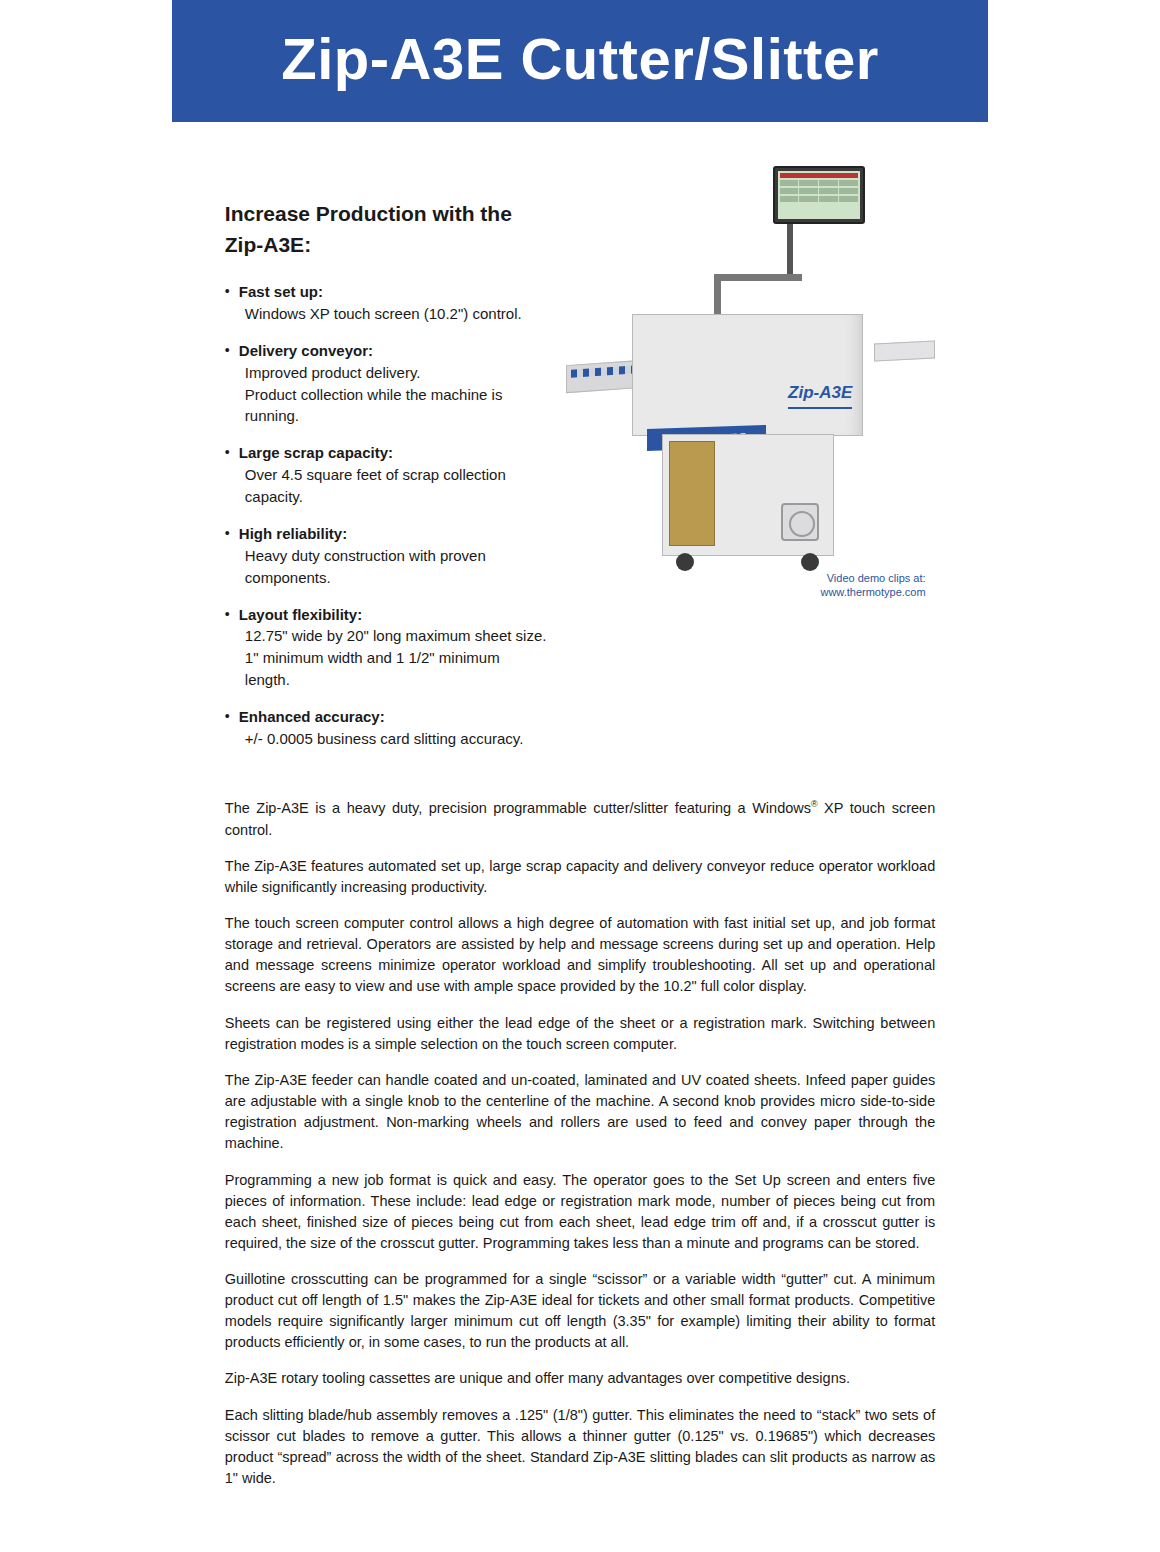Zip-A3E Cutter/Slitter
Increase Production with the Zip‑A3E:
Fast set up: Windows XP touch screen (10.2") control.
Delivery conveyor: Improved product delivery. Product collection while the machine is running.
Large scrap capacity: Over 4.5 square feet of scrap collection capacity.
High reliability: Heavy duty construction with proven components.
Layout flexibility: 12.75" wide by 20" long maximum sheet size. 1" minimum width and 1 1/2" minimum length.
Enhanced accuracy: +/- 0.0005 business card slitting accuracy.
Zip-A3E
THERM-O-TYPE
Video demo clips at:
www.thermotype.com
The Zip‑A3E is a heavy duty, precision programmable cutter/slitter featuring a Windows® XP touch screen control.
The Zip‑A3E features automated set up, large scrap capacity and delivery conveyor reduce operator workload while significantly increasing productivity.
The touch screen computer control allows a high degree of automation with fast initial set up, and job format storage and retrieval. Operators are assisted by help and message screens during set up and operation. Help and message screens minimize operator workload and simplify troubleshooting. All set up and operational screens are easy to view and use with ample space provided by the 10.2" full color display.
Sheets can be registered using either the lead edge of the sheet or a registration mark. Switching between registration modes is a simple selection on the touch screen computer.
The Zip‑A3E feeder can handle coated and un‑coated, laminated and UV coated sheets. Infeed paper guides are adjustable with a single knob to the centerline of the machine. A second knob provides micro side‑to‑side registration adjustment. Non-marking wheels and rollers are used to feed and convey paper through the machine.
Programming a new job format is quick and easy. The operator goes to the Set Up screen and enters five pieces of information. These include: lead edge or registration mark mode, number of pieces being cut from each sheet, finished size of pieces being cut from each sheet, lead edge trim off and, if a crosscut gutter is required, the size of the crosscut gutter. Programming takes less than a minute and programs can be stored.
Guillotine crosscutting can be programmed for a single “scissor” or a variable width “gutter” cut. A minimum product cut off length of 1.5" makes the Zip-A3E ideal for tickets and other small format products. Competitive models require significantly larger minimum cut off length (3.35" for example) limiting their ability to format products efficiently or, in some cases, to run the products at all.
Zip‑A3E rotary tooling cassettes are unique and offer many advantages over competitive designs.
Each slitting blade/hub assembly removes a .125" (1/8") gutter. This eliminates the need to “stack” two sets of scissor cut blades to remove a gutter. This allows a thinner gutter (0.125" vs. 0.19685") which decreases product “spread” across the width of the sheet. Standard Zip‑A3E slitting blades can slit products as narrow as 1" wide.